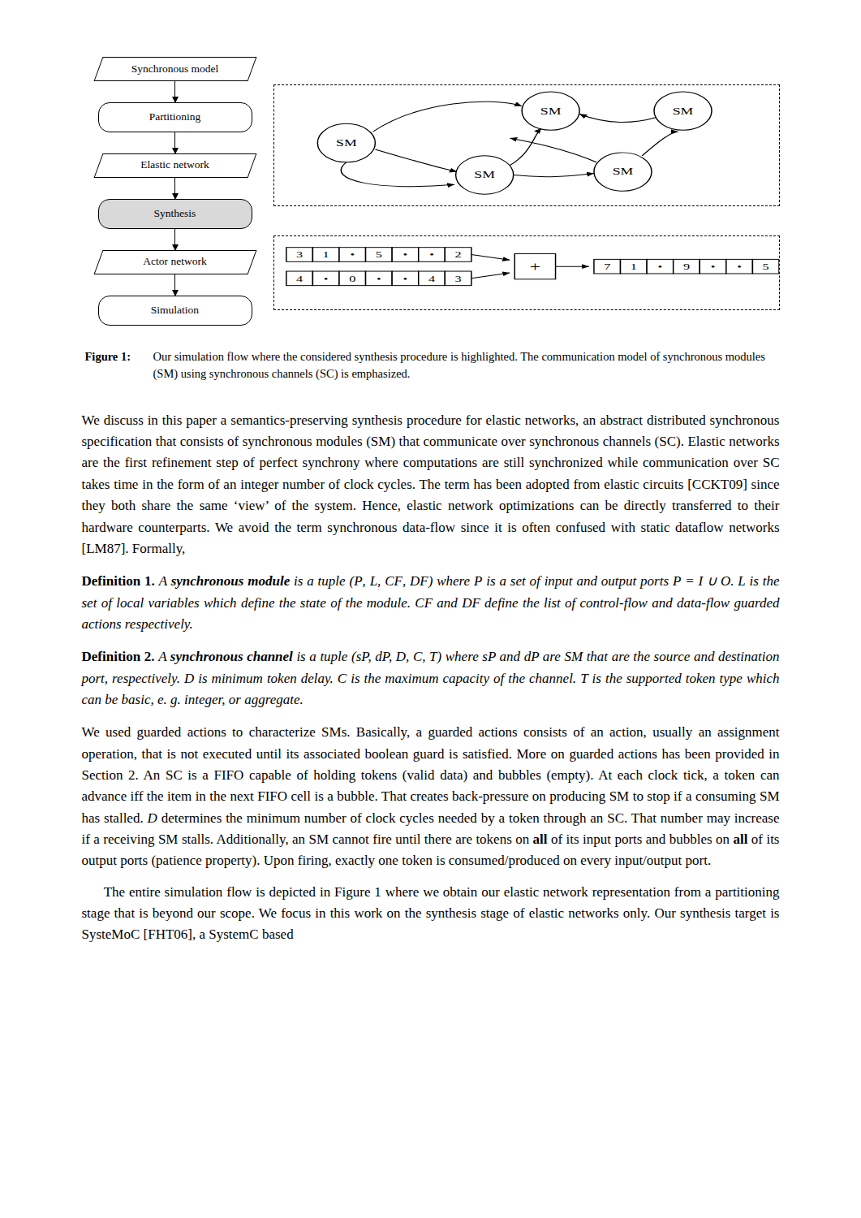Synchronous model
Partitioning
Elastic network
Synthesis
Actor network
Simulation
SM SM SM SM SM
3 1 • 5 • • 2 4 • 0 • • 4 3 + 7 1 • 9 • • 5
Figure 1:
Our simulation flow where the considered synthesis procedure is highlighted. The communication model of synchronous modules (SM) using synchronous channels (SC) is emphasized.
We discuss in this paper a semantics-preserving synthesis procedure for elastic networks, an abstract distributed synchronous specification that consists of synchronous modules (SM) that communicate over synchronous channels (SC). Elastic networks are the first refinement step of perfect synchrony where computations are still synchronized while communication over SC takes time in the form of an integer number of clock cycles. The term has been adopted from elastic circuits [CCKT09] since they both share the same ‘view’ of the system. Hence, elastic network optimizations can be directly transferred to their hardware counterparts. We avoid the term synchronous data-flow since it is often confused with static dataflow networks [LM87]. Formally,
Definition 1. A synchronous module is a tuple (P, L, CF, DF) where P is a set of input and output ports P = I ∪ O. L is the set of local variables which define the state of the module. CF and DF define the list of control-flow and data-flow guarded actions respectively.
Definition 2. A synchronous channel is a tuple (sP, dP, D, C, T) where sP and dP are SM that are the source and destination port, respectively. D is minimum token delay. C is the maximum capacity of the channel. T is the supported token type which can be basic, e. g. integer, or aggregate.
We used guarded actions to characterize SMs. Basically, a guarded actions consists of an action, usually an assignment operation, that is not executed until its associated boolean guard is satisfied. More on guarded actions has been provided in Section 2. An SC is a FIFO capable of holding tokens (valid data) and bubbles (empty). At each clock tick, a token can advance iff the item in the next FIFO cell is a bubble. That creates back-pressure on producing SM to stop if a consuming SM has stalled. D determines the minimum number of clock cycles needed by a token through an SC. That number may increase if a receiving SM stalls. Additionally, an SM cannot fire until there are tokens on all of its input ports and bubbles on all of its output ports (patience property). Upon firing, exactly one token is consumed/produced on every input/output port.
The entire simulation flow is depicted in Figure 1 where we obtain our elastic network representation from a partitioning stage that is beyond our scope. We focus in this work on the synthesis stage of elastic networks only. Our synthesis target is SysteMoC [FHT06], a SystemC based